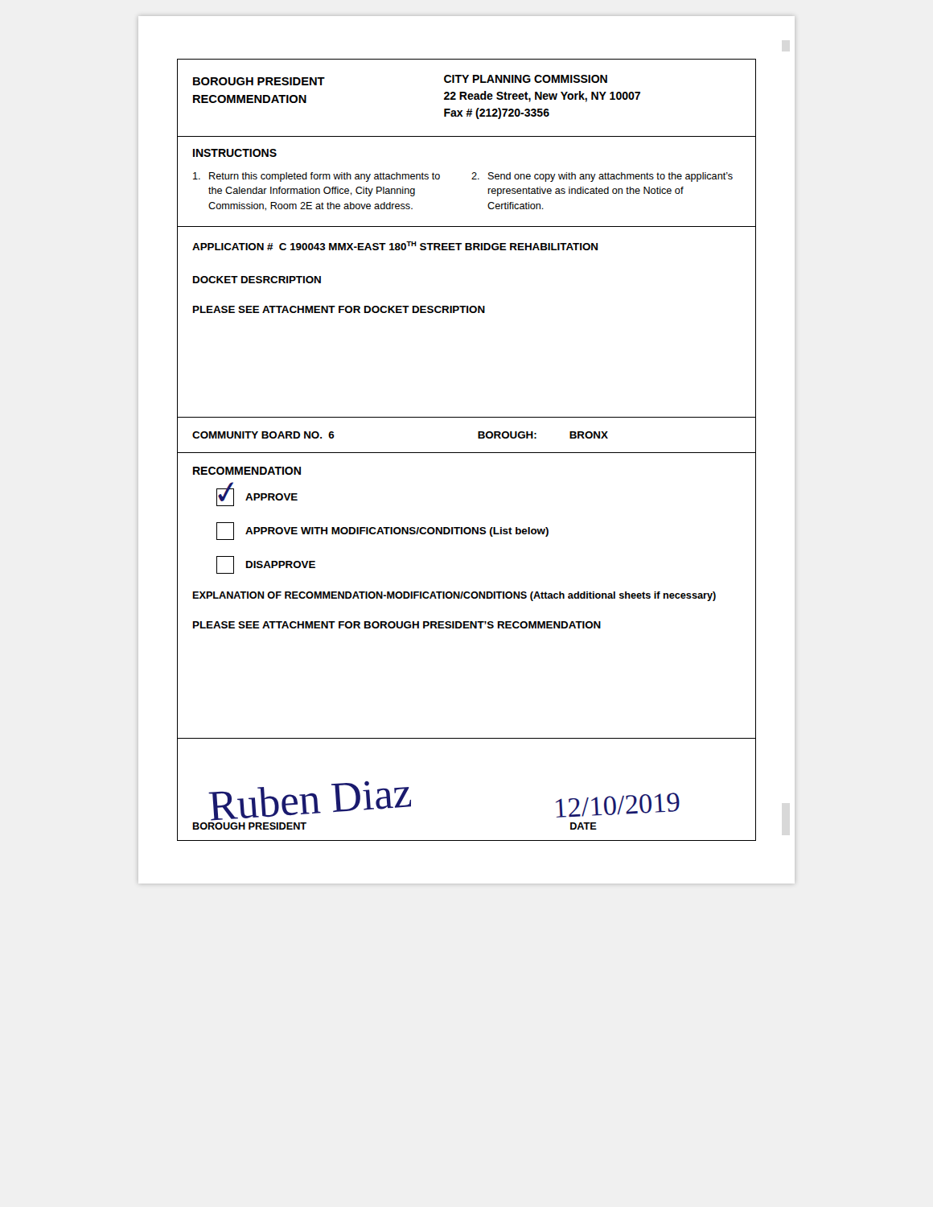BOROUGH PRESIDENT
RECOMMENDATION
CITY PLANNING COMMISSION
22 Reade Street, New York, NY 10007
Fax # (212)720-3356
INSTRUCTIONS
1.
Return this completed form with any attachments to the Calendar Information Office, City Planning Commission, Room 2E at the above address.
2.
Send one copy with any attachments to the applicant’s representative as indicated on the Notice of Certification.
APPLICATION # C 190043 MMX-EAST 180TH STREET BRIDGE REHABILITATION
DOCKET DESRCRIPTION
PLEASE SEE ATTACHMENT FOR DOCKET DESCRIPTION
COMMUNITY BOARD NO. 6
BOROUGH: BRONX
RECOMMENDATION
APPROVE
✓
APPROVE WITH MODIFICATIONS/CONDITIONS (List below)
DISAPPROVE
EXPLANATION OF RECOMMENDATION-MODIFICATION/CONDITIONS (Attach additional sheets if necessary)
PLEASE SEE ATTACHMENT FOR BOROUGH PRESIDENT’S RECOMMENDATION
Ruben Diaz
BOROUGH PRESIDENT
12/10/2019
DATE